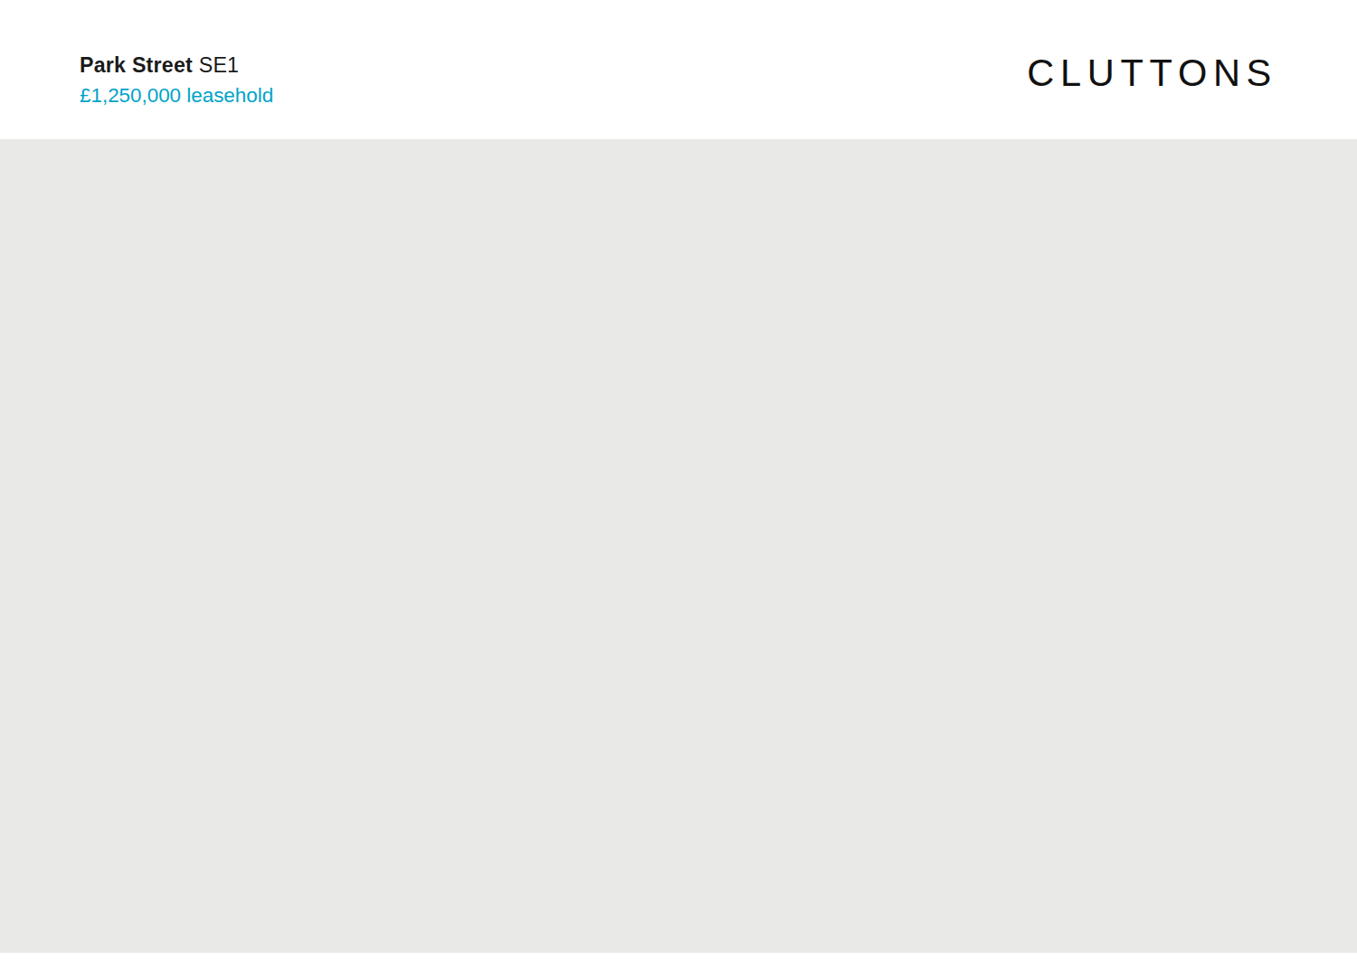Park Street SE1
£1,250,000 leasehold
CLUTTONS